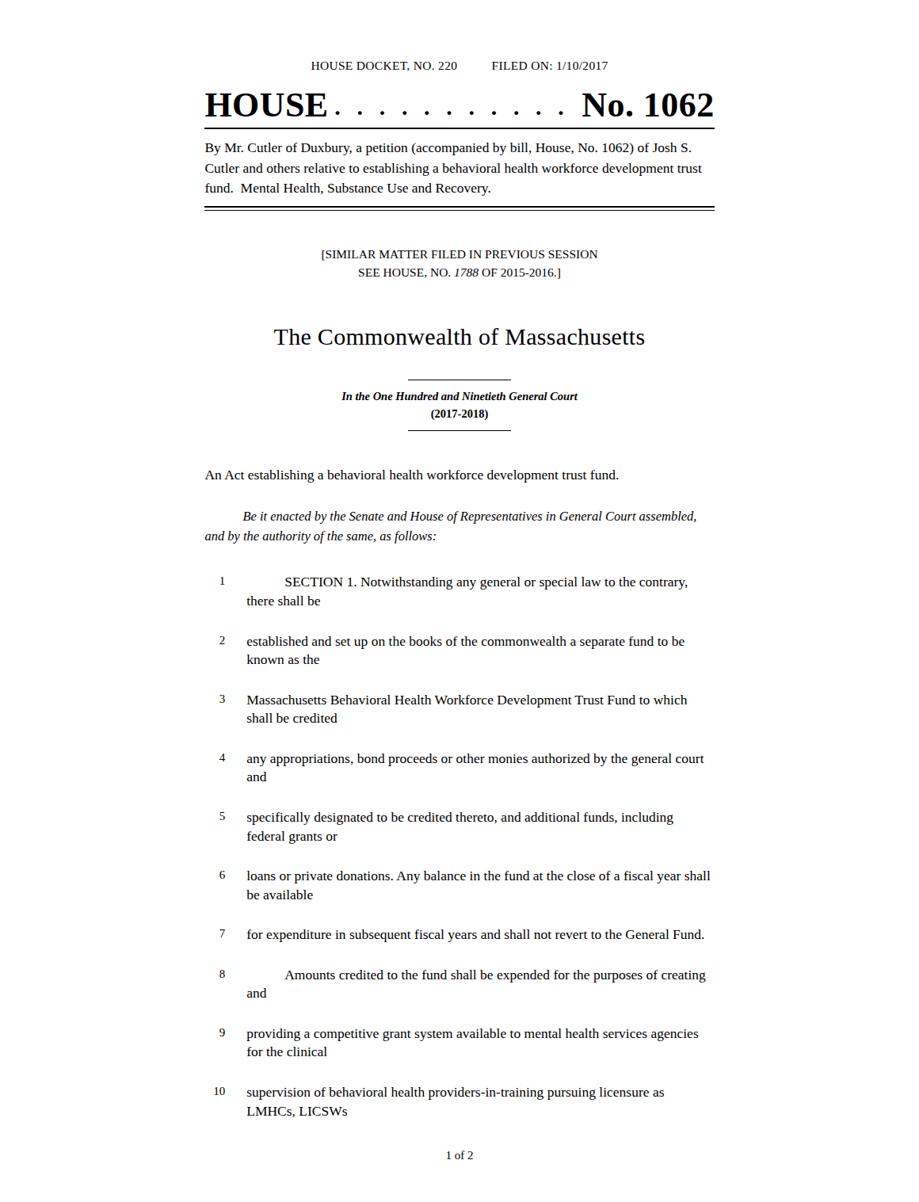HOUSE DOCKET, NO. 220 FILED ON: 1/10/2017
HOUSE . . . . . . . . . . . . . . . No. 1062
By Mr. Cutler of Duxbury, a petition (accompanied by bill, House, No. 1062) of Josh S. Cutler and others relative to establishing a behavioral health workforce development trust fund. Mental Health, Substance Use and Recovery.
[SIMILAR MATTER FILED IN PREVIOUS SESSION
SEE HOUSE, NO. 1788 OF 2015-2016.]
The Commonwealth of Massachusetts
In the One Hundred and Ninetieth General Court
(2017-2018)
An Act establishing a behavioral health workforce development trust fund.
Be it enacted by the Senate and House of Representatives in General Court assembled, and by the authority of the same, as follows:
1
SECTION 1. Notwithstanding any general or special law to the contrary, there shall be
2
established and set up on the books of the commonwealth a separate fund to be known as the
3
Massachusetts Behavioral Health Workforce Development Trust Fund to which shall be credited
4
any appropriations, bond proceeds or other monies authorized by the general court and
5
specifically designated to be credited thereto, and additional funds, including federal grants or
6
loans or private donations. Any balance in the fund at the close of a fiscal year shall be available
7
for expenditure in subsequent fiscal years and shall not revert to the General Fund.
8
Amounts credited to the fund shall be expended for the purposes of creating and
9
providing a competitive grant system available to mental health services agencies for the clinical
10
supervision of behavioral health providers-in-training pursuing licensure as LMHCs, LICSWs
1 of 2